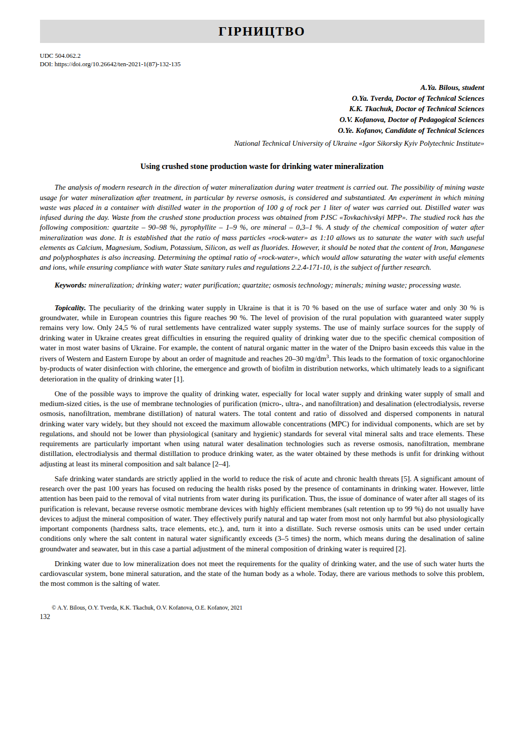ГІРНИЦТВО
UDC 504.062.2
DOI: https://doi.org/10.26642/ten-2021-1(87)-132-135
A.Ya. Bilous, student
O.Ya. Tverda, Doctor of Technical Sciences
K.K. Tkachuk, Doctor of Technical Sciences
O.V. Kofanova, Doctor of Pedagogical Sciences
O.Ye. Kofanov, Candidate of Technical Sciences
National Technical University of Ukraine «Igor Sikorsky Kyiv Polytechnic Institute»
Using crushed stone production waste for drinking water mineralization
The analysis of modern research in the direction of water mineralization during water treatment is carried out. The possibility of mining waste usage for water mineralization after treatment, in particular by reverse osmosis, is considered and substantiated. An experiment in which mining waste was placed in a container with distilled water in the proportion of 100 g of rock per 1 liter of water was carried out. Distilled water was infused during the day. Waste from the crushed stone production process was obtained from PJSC «Tovkachivskyi MPP». The studied rock has the following composition: quartzite – 90–98 %, pyrophyllite – 1–9 %, ore mineral – 0,3–1 %. A study of the chemical composition of water after mineralization was done. It is established that the ratio of mass particles «rock-water» as 1:10 allows us to saturate the water with such useful elements as Calcium, Magnesium, Sodium, Potassium, Silicon, as well as fluorides. However, it should be noted that the content of Iron, Manganese and polyphosphates is also increasing. Determining the optimal ratio of «rock-water», which would allow saturating the water with useful elements and ions, while ensuring compliance with water State sanitary rules and regulations 2.2.4-171-10, is the subject of further research.
Keywords: mineralization; drinking water; water purification; quartzite; osmosis technology; minerals; mining waste; processing waste.
Topicality. The peculiarity of the drinking water supply in Ukraine is that it is 70 % based on the use of surface water and only 30 % is groundwater, while in European countries this figure reaches 90 %. The level of provision of the rural population with guaranteed water supply remains very low. Only 24,5 % of rural settlements have centralized water supply systems. The use of mainly surface sources for the supply of drinking water in Ukraine creates great difficulties in ensuring the required quality of drinking water due to the specific chemical composition of water in most water basins of Ukraine. For example, the content of natural organic matter in the water of the Dnipro basin exceeds this value in the rivers of Western and Eastern Europe by about an order of magnitude and reaches 20–30 mg/dm3. This leads to the formation of toxic organochlorine by-products of water disinfection with chlorine, the emergence and growth of biofilm in distribution networks, which ultimately leads to a significant deterioration in the quality of drinking water [1].
One of the possible ways to improve the quality of drinking water, especially for local water supply and drinking water supply of small and medium-sized cities, is the use of membrane technologies of purification (micro-, ultra-, and nanofiltration) and desalination (electrodialysis, reverse osmosis, nanofiltration, membrane distillation) of natural waters. The total content and ratio of dissolved and dispersed components in natural drinking water vary widely, but they should not exceed the maximum allowable concentrations (MPC) for individual components, which are set by regulations, and should not be lower than physiological (sanitary and hygienic) standards for several vital mineral salts and trace elements. These requirements are particularly important when using natural water desalination technologies such as reverse osmosis, nanofiltration, membrane distillation, electrodialysis and thermal distillation to produce drinking water, as the water obtained by these methods is unfit for drinking without adjusting at least its mineral composition and salt balance [2–4].
Safe drinking water standards are strictly applied in the world to reduce the risk of acute and chronic health threats [5]. A significant amount of research over the past 100 years has focused on reducing the health risks posed by the presence of contaminants in drinking water. However, little attention has been paid to the removal of vital nutrients from water during its purification. Thus, the issue of dominance of water after all stages of its purification is relevant, because reverse osmotic membrane devices with highly efficient membranes (salt retention up to 99 %) do not usually have devices to adjust the mineral composition of water. They effectively purify natural and tap water from most not only harmful but also physiologically important components (hardness salts, trace elements, etc.), and, turn it into a distillate. Such reverse osmosis units can be used under certain conditions only where the salt content in natural water significantly exceeds (3–5 times) the norm, which means during the desalination of saline groundwater and seawater, but in this case a partial adjustment of the mineral composition of drinking water is required [2].
Drinking water due to low mineralization does not meet the requirements for the quality of drinking water, and the use of such water hurts the cardiovascular system, bone mineral saturation, and the state of the human body as a whole. Today, there are various methods to solve this problem, the most common is the salting of water.
© A.Y. Bilous, O.Y. Tverda, K.K. Tkachuk, O.V. Kofanova, O.E. Kofanov, 2021
132